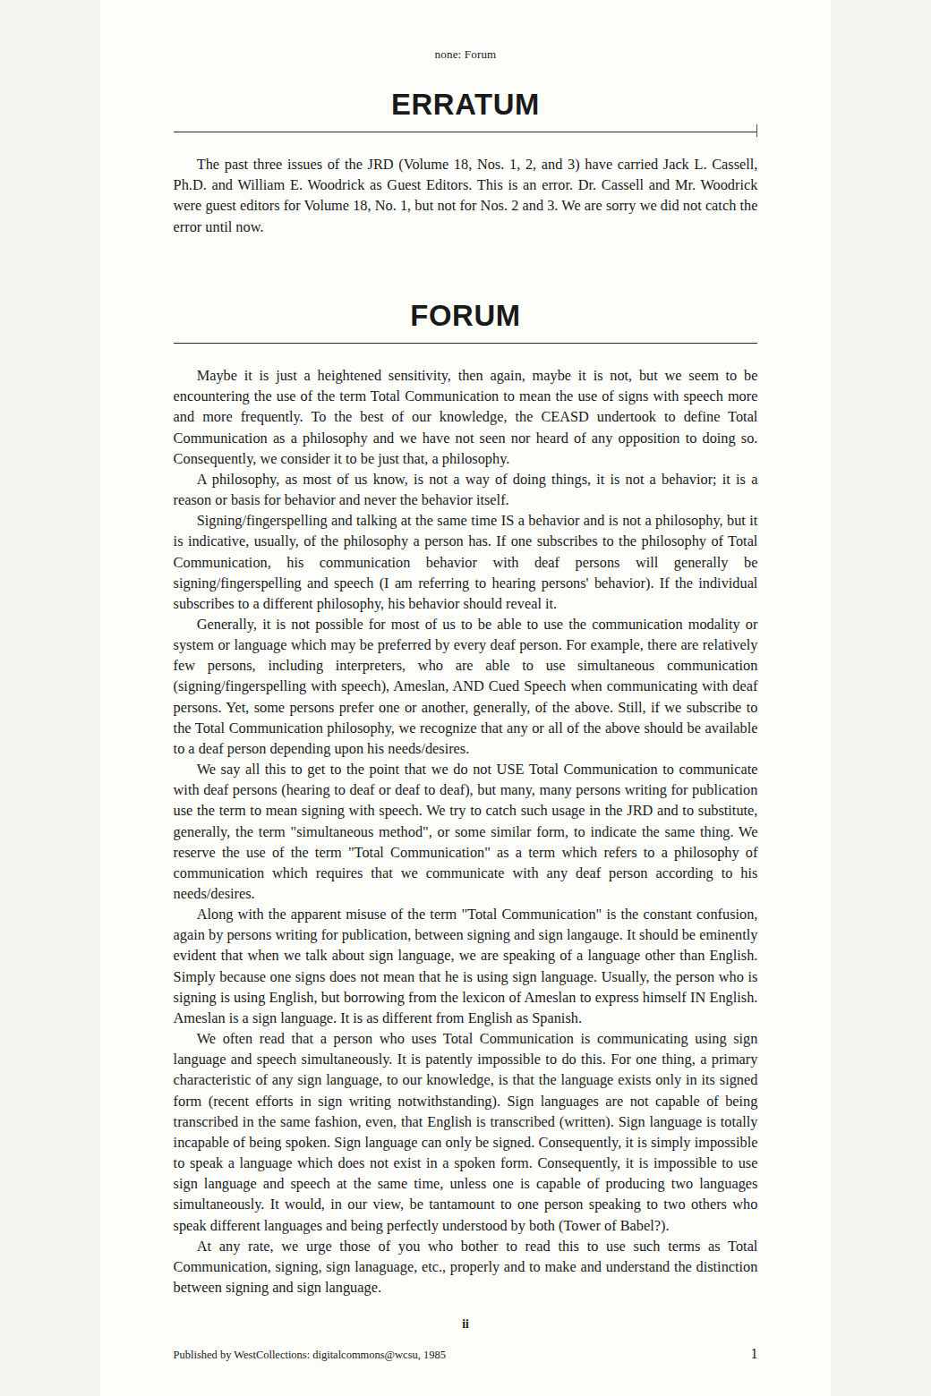none: Forum
ERRATUM
The past three issues of the JRD (Volume 18, Nos. 1, 2, and 3) have carried Jack L. Cassell, Ph.D. and William E. Woodrick as Guest Editors. This is an error. Dr. Cassell and Mr. Woodrick were guest editors for Volume 18, No. 1, but not for Nos. 2 and 3. We are sorry we did not catch the error until now.
FORUM
Maybe it is just a heightened sensitivity, then again, maybe it is not, but we seem to be encountering the use of the term Total Communication to mean the use of signs with speech more and more frequently. To the best of our knowledge, the CEASD undertook to define Total Communication as a philosophy and we have not seen nor heard of any opposition to doing so. Consequently, we consider it to be just that, a philosophy.
A philosophy, as most of us know, is not a way of doing things, it is not a behavior; it is a reason or basis for behavior and never the behavior itself.
Signing/fingerspelling and talking at the same time IS a behavior and is not a philosophy, but it is indicative, usually, of the philosophy a person has. If one subscribes to the philosophy of Total Communication, his communication behavior with deaf persons will generally be signing/fingerspelling and speech (I am referring to hearing persons' behavior). If the individual subscribes to a different philosophy, his behavior should reveal it.
Generally, it is not possible for most of us to be able to use the communication modality or system or language which may be preferred by every deaf person. For example, there are relatively few persons, including interpreters, who are able to use simultaneous communication (signing/fingerspelling with speech), Ameslan, AND Cued Speech when communicating with deaf persons. Yet, some persons prefer one or another, generally, of the above. Still, if we subscribe to the Total Communication philosophy, we recognize that any or all of the above should be available to a deaf person depending upon his needs/desires.
We say all this to get to the point that we do not USE Total Communication to communicate with deaf persons (hearing to deaf or deaf to deaf), but many, many persons writing for publication use the term to mean signing with speech. We try to catch such usage in the JRD and to substitute, generally, the term "simultaneous method", or some similar form, to indicate the same thing. We reserve the use of the term "Total Communication" as a term which refers to a philosophy of communication which requires that we communicate with any deaf person according to his needs/desires.
Along with the apparent misuse of the term "Total Communication" is the constant confusion, again by persons writing for publication, between signing and sign langauge. It should be eminently evident that when we talk about sign language, we are speaking of a language other than English. Simply because one signs does not mean that he is using sign language. Usually, the person who is signing is using English, but borrowing from the lexicon of Ameslan to express himself IN English. Ameslan is a sign language. It is as different from English as Spanish.
We often read that a person who uses Total Communication is communicating using sign language and speech simultaneously. It is patently impossible to do this. For one thing, a primary characteristic of any sign language, to our knowledge, is that the language exists only in its signed form (recent efforts in sign writing notwithstanding). Sign languages are not capable of being transcribed in the same fashion, even, that English is transcribed (written). Sign language is totally incapable of being spoken. Sign language can only be signed. Consequently, it is simply impossible to speak a language which does not exist in a spoken form. Consequently, it is impossible to use sign language and speech at the same time, unless one is capable of producing two languages simultaneously. It would, in our view, be tantamount to one person speaking to two others who speak different languages and being perfectly understood by both (Tower of Babel?).
At any rate, we urge those of you who bother to read this to use such terms as Total Communication, signing, sign lanaguage, etc., properly and to make and understand the distinction between signing and sign language.
ii
Published by WestCollections: digitalcommons@wcsu, 1985 1